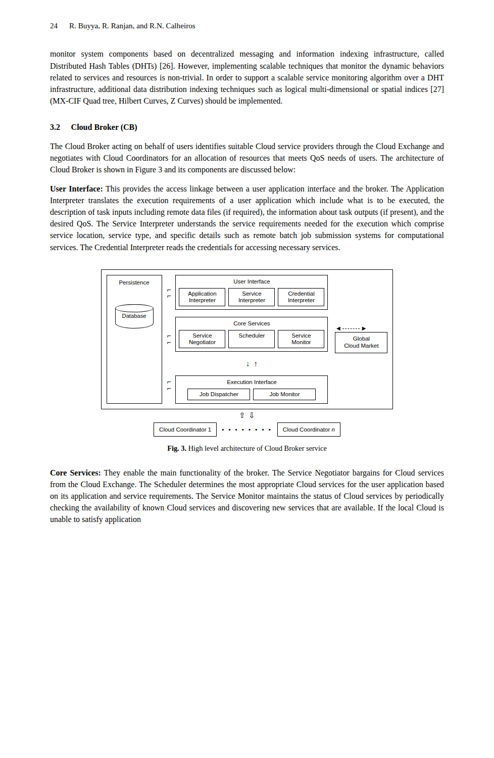24 R. Buyya, R. Ranjan, and R.N. Calheiros
monitor system components based on decentralized messaging and information indexing infrastructure, called Distributed Hash Tables (DHTs) [26]. However, implementing scalable techniques that monitor the dynamic behaviors related to services and resources is non-trivial. In order to support a scalable service monitoring algorithm over a DHT infrastructure, additional data distribution indexing techniques such as logical multi-dimensional or spatial indices [27] (MX-CIF Quad tree, Hilbert Curves, Z Curves) should be implemented.
3.2 Cloud Broker (CB)
The Cloud Broker acting on behalf of users identifies suitable Cloud service providers through the Cloud Exchange and negotiates with Cloud Coordinators for an allocation of resources that meets QoS needs of users. The architecture of Cloud Broker is shown in Figure 3 and its components are discussed below:
User Interface: This provides the access linkage between a user application interface and the broker. The Application Interpreter translates the execution requirements of a user application which include what is to be executed, the description of task inputs including remote data files (if required), the information about task outputs (if present), and the desired QoS. The Service Interpreter understands the service requirements needed for the execution which comprise service location, service type, and specific details such as remote batch job submission systems for computational services. The Credential Interpreter reads the credentials for accessing necessary services.
Persistence
Database
⌐
⌐
⌐
⌐
⌐
⌐
User Interface
Application
Interpreter
Service
Interpreter
Credential
Interpreter
Core Services
Service
Negotiator
Scheduler
Service
Monitor
↓↑
Execution Interface
Job Dispatcher
Job Monitor
◄ ►
Global
Cloud Market
⇧⇩
Cloud Coordinator 1
• • • • • • • •
Cloud Coordinator n
Fig. 3. High level architecture of Cloud Broker service
Core Services: They enable the main functionality of the broker. The Service Negotiator bargains for Cloud services from the Cloud Exchange. The Scheduler determines the most appropriate Cloud services for the user application based on its application and service requirements. The Service Monitor maintains the status of Cloud services by periodically checking the availability of known Cloud services and discovering new services that are available. If the local Cloud is unable to satisfy application